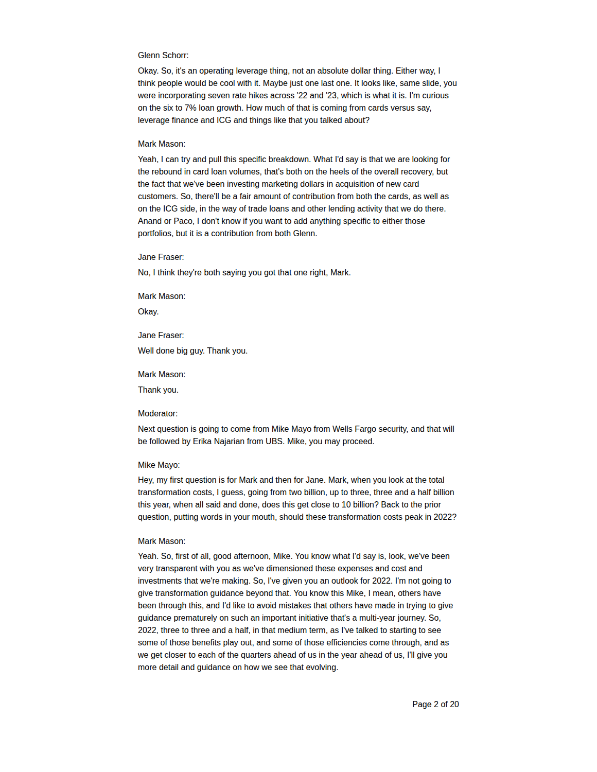Glenn Schorr:
Okay. So, it's an operating leverage thing, not an absolute dollar thing. Either way, I think people would be cool with it. Maybe just one last one. It looks like, same slide, you were incorporating seven rate hikes across '22 and '23, which is what it is. I'm curious on the six to 7% loan growth. How much of that is coming from cards versus say, leverage finance and ICG and things like that you talked about?
Mark Mason:
Yeah, I can try and pull this specific breakdown. What I'd say is that we are looking for the rebound in card loan volumes, that's both on the heels of the overall recovery, but the fact that we've been investing marketing dollars in acquisition of new card customers. So, there'll be a fair amount of contribution from both the cards, as well as on the ICG side, in the way of trade loans and other lending activity that we do there. Anand or Paco, I don't know if you want to add anything specific to either those portfolios, but it is a contribution from both Glenn.
Jane Fraser:
No, I think they're both saying you got that one right, Mark.
Mark Mason:
Okay.
Jane Fraser:
Well done big guy. Thank you.
Mark Mason:
Thank you.
Moderator:
Next question is going to come from Mike Mayo from Wells Fargo security, and that will be followed by Erika Najarian from UBS. Mike, you may proceed.
Mike Mayo:
Hey, my first question is for Mark and then for Jane. Mark, when you look at the total transformation costs, I guess, going from two billion, up to three, three and a half billion this year, when all said and done, does this get close to 10 billion? Back to the prior question, putting words in your mouth, should these transformation costs peak in 2022?
Mark Mason:
Yeah. So, first of all, good afternoon, Mike. You know what I'd say is, look, we've been very transparent with you as we've dimensioned these expenses and cost and investments that we're making. So, I've given you an outlook for 2022. I'm not going to give transformation guidance beyond that. You know this Mike, I mean, others have been through this, and I'd like to avoid mistakes that others have made in trying to give guidance prematurely on such an important initiative that's a multi-year journey. So, 2022, three to three and a half, in that medium term, as I've talked to starting to see some of those benefits play out, and some of those efficiencies come through, and as we get closer to each of the quarters ahead of us in the year ahead of us, I'll give you more detail and guidance on how we see that evolving.
Page 2 of 20